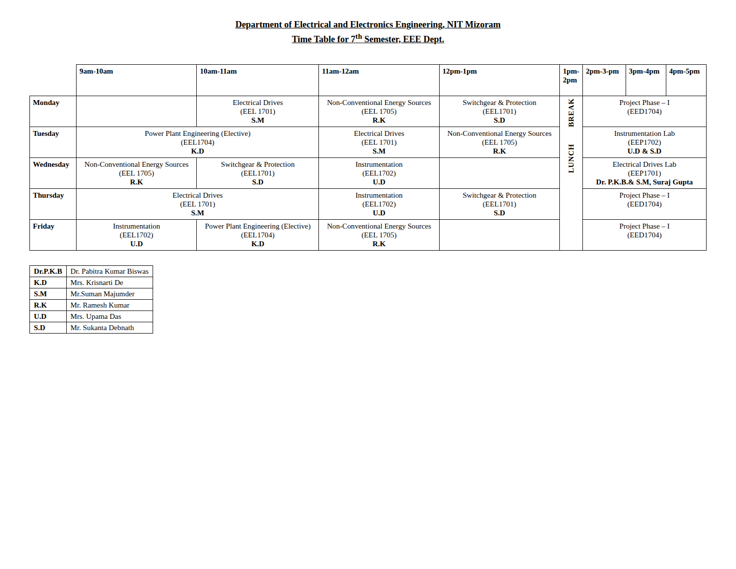Department of Electrical and Electronics Engineering, NIT Mizoram
Time Table for 7th Semester, EEE Dept.
| | 9am-10am | 10am-11am | 11am-12am | 12pm-1pm | 1pm-2pm | 2pm-3-pm | 3pm-4pm | 4pm-5pm |
| --- | --- | --- | --- | --- | --- | --- | --- | --- |
| Monday | | Electrical Drives (EEL 1701) S.M | Non-Conventional Energy Sources (EEL 1705) R.K | Switchgear & Protection (EEL1701) S.D | BREAK LUNCH | Project Phase – I (EED1704) |
| Tuesday | Power Plant Engineering (Elective) (EEL1704) K.D | Electrical Drives (EEL 1701) S.M | Non-Conventional Energy Sources (EEL 1705) R.K | Instrumentation Lab (EEP1702) U.D & S.D |
| Wednesday | Non-Conventional Energy Sources (EEL 1705) R.K | Switchgear & Protection (EEL1701) S.D | Instrumentation (EEL1702) U.D | | Electrical Drives Lab (EEP1701) Dr. P.K.B.& S.M, Suraj Gupta |
| Thursday | Electrical Drives (EEL 1701) S.M | Instrumentation (EEL1702) U.D | Switchgear & Protection (EEL1701) S.D | Project Phase – I (EED1704) |
| Friday | Instrumentation (EEL1702) U.D | Power Plant Engineering (Elective) (EEL1704) K.D | Non-Conventional Energy Sources (EEL 1705) R.K | | Project Phase – I (EED1704) |
| Dr.P.K.B | Dr. Pabitra Kumar Biswas |
| K.D | Mrs. Krisnarti De |
| S.M | Mr.Suman Majumder |
| R.K | Mr. Ramesh Kumar |
| U.D | Mrs. Upama Das |
| S.D | Mr. Sukanta Debnath |